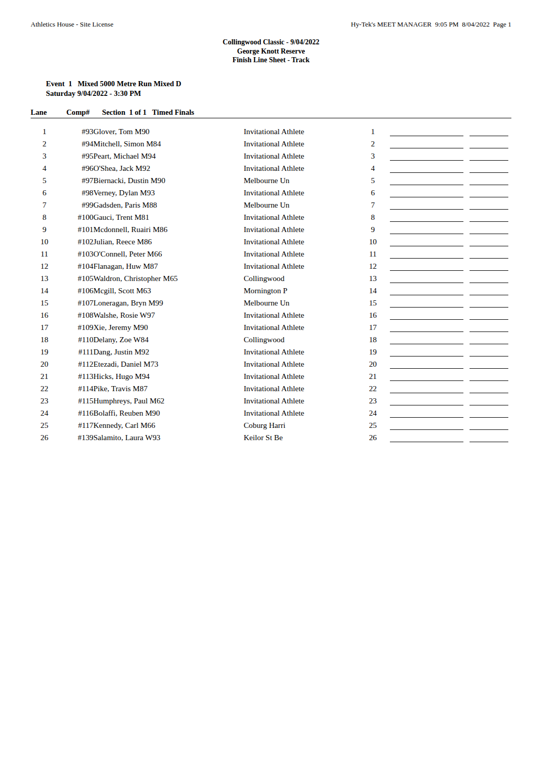Athletics House - Site License
Hy-Tek's MEET MANAGER 9:05 PM 8/04/2022 Page 1
Collingwood Classic - 9/04/2022
George Knott Reserve
Finish Line Sheet - Track
Event 1 Mixed 5000 Metre Run Mixed D
Saturday 9/04/2022 - 3:30 PM
Lane Comp#Section 1 of 1 Timed Finals
| 1 | #93 | Glover, Tom M90 | Invitational Athlete | 1 | | |
| 2 | #94 | Mitchell, Simon M84 | Invitational Athlete | 2 | | |
| 3 | #95 | Peart, Michael M94 | Invitational Athlete | 3 | | |
| 4 | #96 | O'Shea, Jack M92 | Invitational Athlete | 4 | | |
| 5 | #97 | Biernacki, Dustin M90 | Melbourne Un | 5 | | |
| 6 | #98 | Verney, Dylan M93 | Invitational Athlete | 6 | | |
| 7 | #99 | Gadsden, Paris M88 | Melbourne Un | 7 | | |
| 8 | #100 | Gauci, Trent M81 | Invitational Athlete | 8 | | |
| 9 | #101 | Mcdonnell, Ruairi M86 | Invitational Athlete | 9 | | |
| 10 | #102 | Julian, Reece M86 | Invitational Athlete | 10 | | |
| 11 | #103 | O'Connell, Peter M66 | Invitational Athlete | 11 | | |
| 12 | #104 | Flanagan, Huw M87 | Invitational Athlete | 12 | | |
| 13 | #105 | Waldron, Christopher M65 | Collingwood | 13 | | |
| 14 | #106 | Mcgill, Scott M63 | Mornington P | 14 | | |
| 15 | #107 | Loneragan, Bryn M99 | Melbourne Un | 15 | | |
| 16 | #108 | Walshe, Rosie W97 | Invitational Athlete | 16 | | |
| 17 | #109 | Xie, Jeremy M90 | Invitational Athlete | 17 | | |
| 18 | #110 | Delany, Zoe W84 | Collingwood | 18 | | |
| 19 | #111 | Dang, Justin M92 | Invitational Athlete | 19 | | |
| 20 | #112 | Etezadi, Daniel M73 | Invitational Athlete | 20 | | |
| 21 | #113 | Hicks, Hugo M94 | Invitational Athlete | 21 | | |
| 22 | #114 | Pike, Travis M87 | Invitational Athlete | 22 | | |
| 23 | #115 | Humphreys, Paul M62 | Invitational Athlete | 23 | | |
| 24 | #116 | Bolaffi, Reuben M90 | Invitational Athlete | 24 | | |
| 25 | #117 | Kennedy, Carl M66 | Coburg Harri | 25 | | |
| 26 | #139 | Salamito, Laura W93 | Keilor St Be | 26 | | |